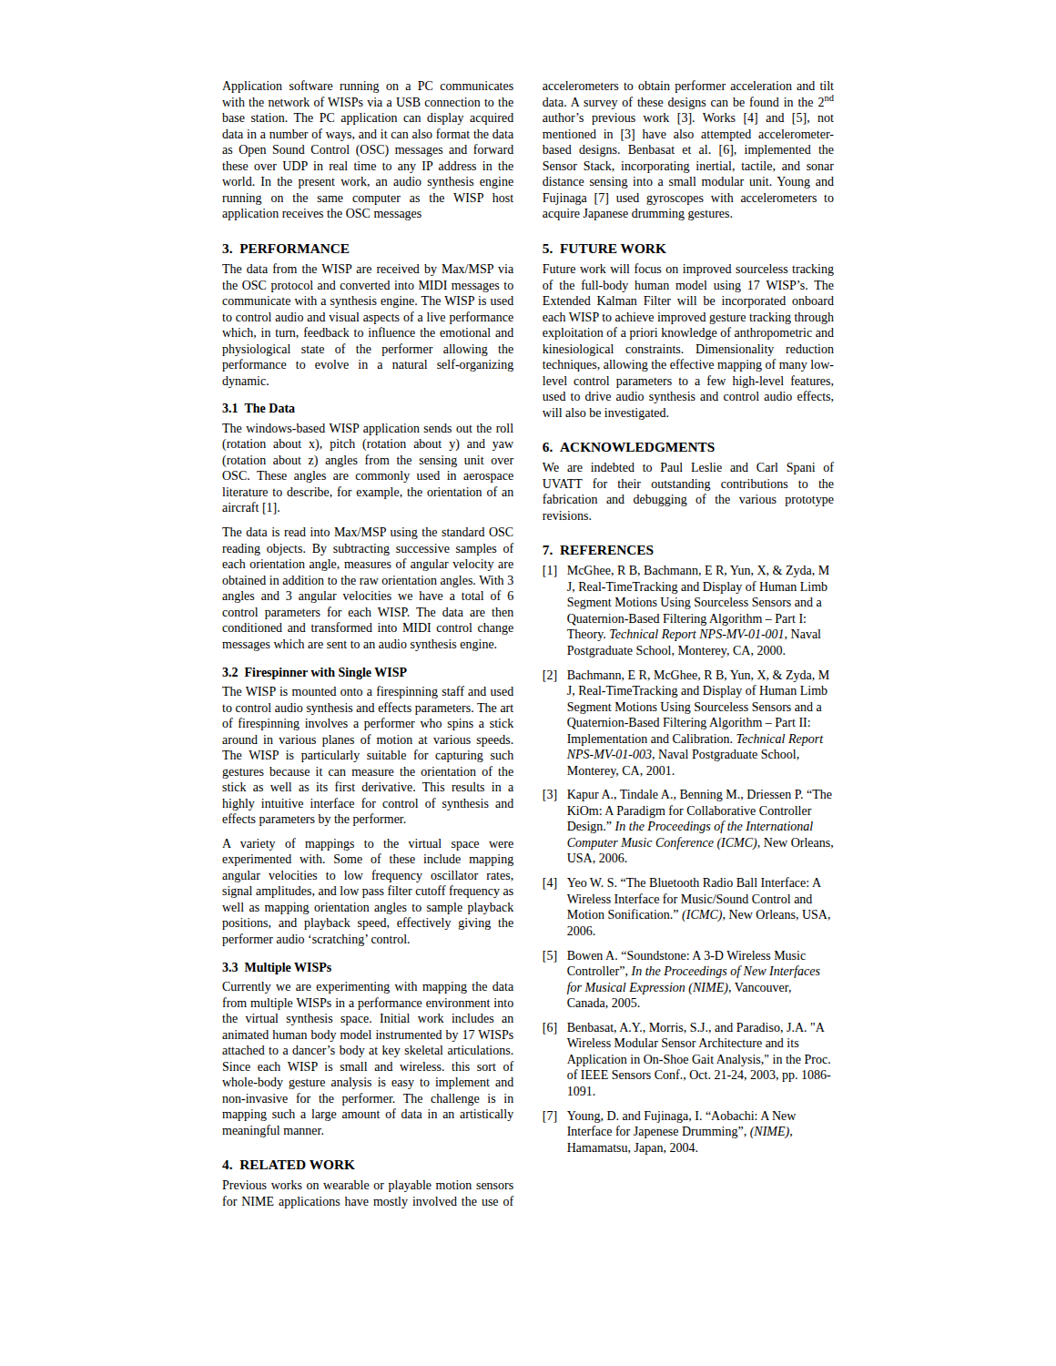Application software running on a PC communicates with the network of WISPs via a USB connection to the base station. The PC application can display acquired data in a number of ways, and it can also format the data as Open Sound Control (OSC) messages and forward these over UDP in real time to any IP address in the world. In the present work, an audio synthesis engine running on the same computer as the WISP host application receives the OSC messages
3. PERFORMANCE
The data from the WISP are received by Max/MSP via the OSC protocol and converted into MIDI messages to communicate with a synthesis engine. The WISP is used to control audio and visual aspects of a live performance which, in turn, feedback to influence the emotional and physiological state of the performer allowing the performance to evolve in a natural self-organizing dynamic.
3.1 The Data
The windows-based WISP application sends out the roll (rotation about x), pitch (rotation about y) and yaw (rotation about z) angles from the sensing unit over OSC. These angles are commonly used in aerospace literature to describe, for example, the orientation of an aircraft [1].
The data is read into Max/MSP using the standard OSC reading objects. By subtracting successive samples of each orientation angle, measures of angular velocity are obtained in addition to the raw orientation angles. With 3 angles and 3 angular velocities we have a total of 6 control parameters for each WISP. The data are then conditioned and transformed into MIDI control change messages which are sent to an audio synthesis engine.
3.2 Firespinner with Single WISP
The WISP is mounted onto a firespinning staff and used to control audio synthesis and effects parameters. The art of firespinning involves a performer who spins a stick around in various planes of motion at various speeds. The WISP is particularly suitable for capturing such gestures because it can measure the orientation of the stick as well as its first derivative. This results in a highly intuitive interface for control of synthesis and effects parameters by the performer.
A variety of mappings to the virtual space were experimented with. Some of these include mapping angular velocities to low frequency oscillator rates, signal amplitudes, and low pass filter cutoff frequency as well as mapping orientation angles to sample playback positions, and playback speed, effectively giving the performer audio ‘scratching’ control.
3.3 Multiple WISPs
Currently we are experimenting with mapping the data from multiple WISPs in a performance environment into the virtual synthesis space. Initial work includes an animated human body model instrumented by 17 WISPs attached to a dancer’s body at key skeletal articulations. Since each WISP is small and wireless. this sort of whole-body gesture analysis is easy to implement and non-invasive for the performer. The challenge is in mapping such a large amount of data in an artistically meaningful manner.
4. RELATED WORK
Previous works on wearable or playable motion sensors for NIME applications have mostly involved the use of accelerometers to obtain performer acceleration and tilt data. A survey of these designs can be found in the 2nd author’s previous work [3]. Works [4] and [5], not mentioned in [3] have also attempted accelerometer-based designs. Benbasat et al. [6], implemented the Sensor Stack, incorporating inertial, tactile, and sonar distance sensing into a small modular unit. Young and Fujinaga [7] used gyroscopes with accelerometers to acquire Japanese drumming gestures.
5. FUTURE WORK
Future work will focus on improved sourceless tracking of the full-body human model using 17 WISP’s. The Extended Kalman Filter will be incorporated onboard each WISP to achieve improved gesture tracking through exploitation of a priori knowledge of anthropometric and kinesiological constraints. Dimensionality reduction techniques, allowing the effective mapping of many low-level control parameters to a few high-level features, used to drive audio synthesis and control audio effects, will also be investigated.
6. ACKNOWLEDGMENTS
We are indebted to Paul Leslie and Carl Spani of UVATT for their outstanding contributions to the fabrication and debugging of the various prototype revisions.
7. REFERENCES
[1] McGhee, R B, Bachmann, E R, Yun, X, & Zyda, M J, Real-TimeTracking and Display of Human Limb Segment Motions Using Sourceless Sensors and a Quaternion-Based Filtering Algorithm – Part I: Theory. Technical Report NPS-MV-01-001, Naval Postgraduate School, Monterey, CA, 2000.
[2] Bachmann, E R, McGhee, R B, Yun, X, & Zyda, M J, Real-TimeTracking and Display of Human Limb Segment Motions Using Sourceless Sensors and a Quaternion-Based Filtering Algorithm – Part II: Implementation and Calibration. Technical Report NPS-MV-01-003, Naval Postgraduate School, Monterey, CA, 2001.
[3] Kapur A., Tindale A., Benning M., Driessen P. “The KiOm: A Paradigm for Collaborative Controller Design.” In the Proceedings of the International Computer Music Conference (ICMC), New Orleans, USA, 2006.
[4] Yeo W. S. “The Bluetooth Radio Ball Interface: A Wireless Interface for Music/Sound Control and Motion Sonification.” (ICMC), New Orleans, USA, 2006.
[5] Bowen A. “Soundstone: A 3-D Wireless Music Controller”, In the Proceedings of New Interfaces for Musical Expression (NIME), Vancouver, Canada, 2005.
[6] Benbasat, A.Y., Morris, S.J., and Paradiso, J.A. "A Wireless Modular Sensor Architecture and its Application in On-Shoe Gait Analysis," in the Proc. of IEEE Sensors Conf., Oct. 21-24, 2003, pp. 1086-1091.
[7] Young, D. and Fujinaga, I. “Aobachi: A New Interface for Japenese Drumming”, (NIME), Hamamatsu, Japan, 2004.